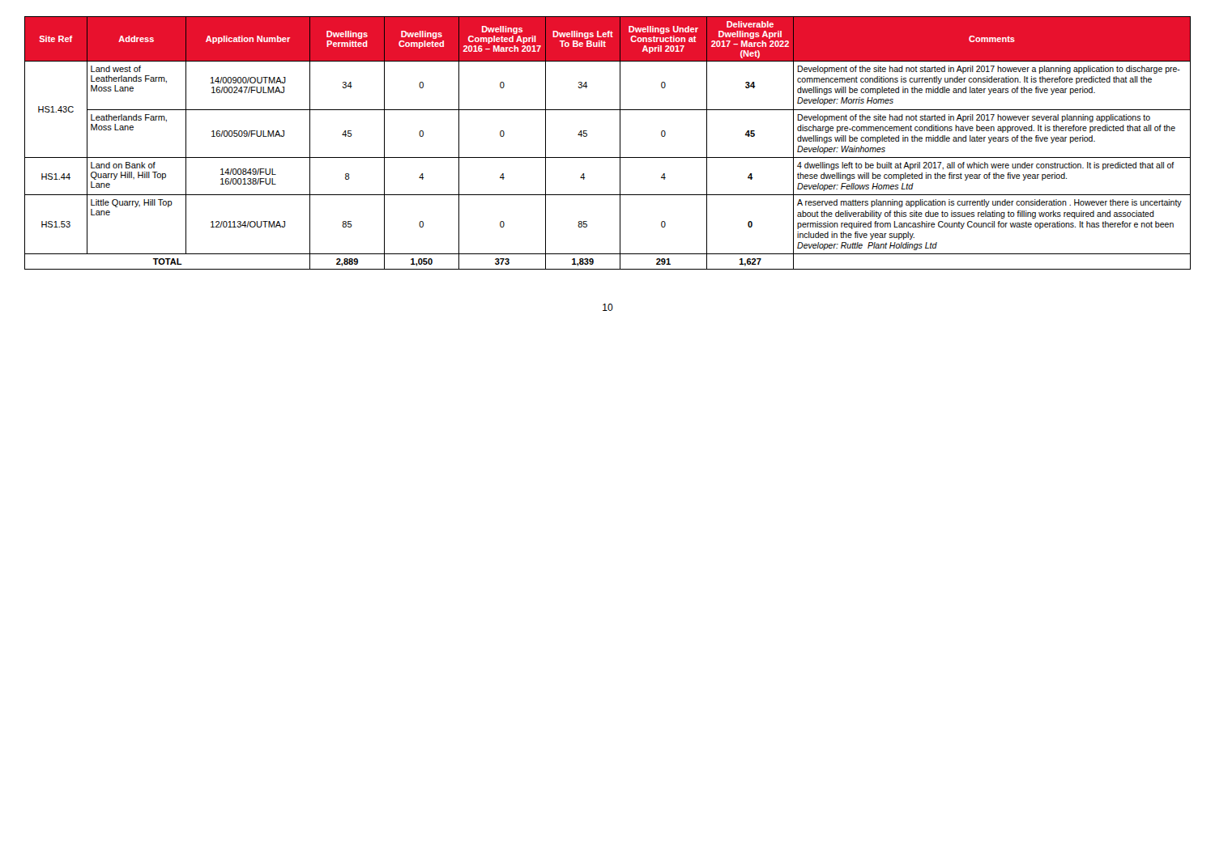| Site Ref | Address | Application Number | Dwellings Permitted | Dwellings Completed | Dwellings Completed April 2016 – March 2017 | Dwellings Left To Be Built | Dwellings Under Construction at April 2017 | Deliverable Dwellings April 2017 – March 2022 (Net) | Comments |
| --- | --- | --- | --- | --- | --- | --- | --- | --- | --- |
| HS1.43C | Land west of Leatherlands Farm, Moss Lane | 14/00900/OUTMAJ 16/00247/FULMAJ | 34 | 0 | 0 | 34 | 0 | 34 | Development of the site had not started in April 2017 however a planning application to discharge pre-commencement conditions is currently under consideration. It is therefore predicted that all the dwellings will be completed in the middle and later years of the five year period. Developer: Morris Homes |
| Leatherlands Farm, Moss Lane | 16/00509/FULMAJ | 45 | 0 | 0 | 45 | 0 | 45 | Development of the site had not started in April 2017 however several planning applications to discharge pre-commencement conditions have been approved. It is therefore predicted that all of the dwellings will be completed in the middle and later years of the five year period. Developer: Wainhomes |
| HS1.44 | Land on Bank of Quarry Hill, Hill Top Lane | 14/00849/FUL 16/00138/FUL | 8 | 4 | 4 | 4 | 4 | 4 | 4 dwellings left to be built at April 2017, all of which were under construction. It is predicted that all of these dwellings will be completed in the first year of the five year period. Developer: Fellows Homes Ltd |
| HS1.53 | Little Quarry, Hill Top Lane | 12/01134/OUTMAJ | 85 | 0 | 0 | 85 | 0 | 0 | A reserved matters planning application is currently under consideration . However there is uncertainty about the deliverability of this site due to issues relating to filling works required and associated permission required from Lancashire County Council for waste operations. It has therefor e not been included in the five year supply. Developer: Ruttle Plant Holdings Ltd |
| TOTAL | 2,889 | 1,050 | 373 | 1,839 | 291 | 1,627 | |
10